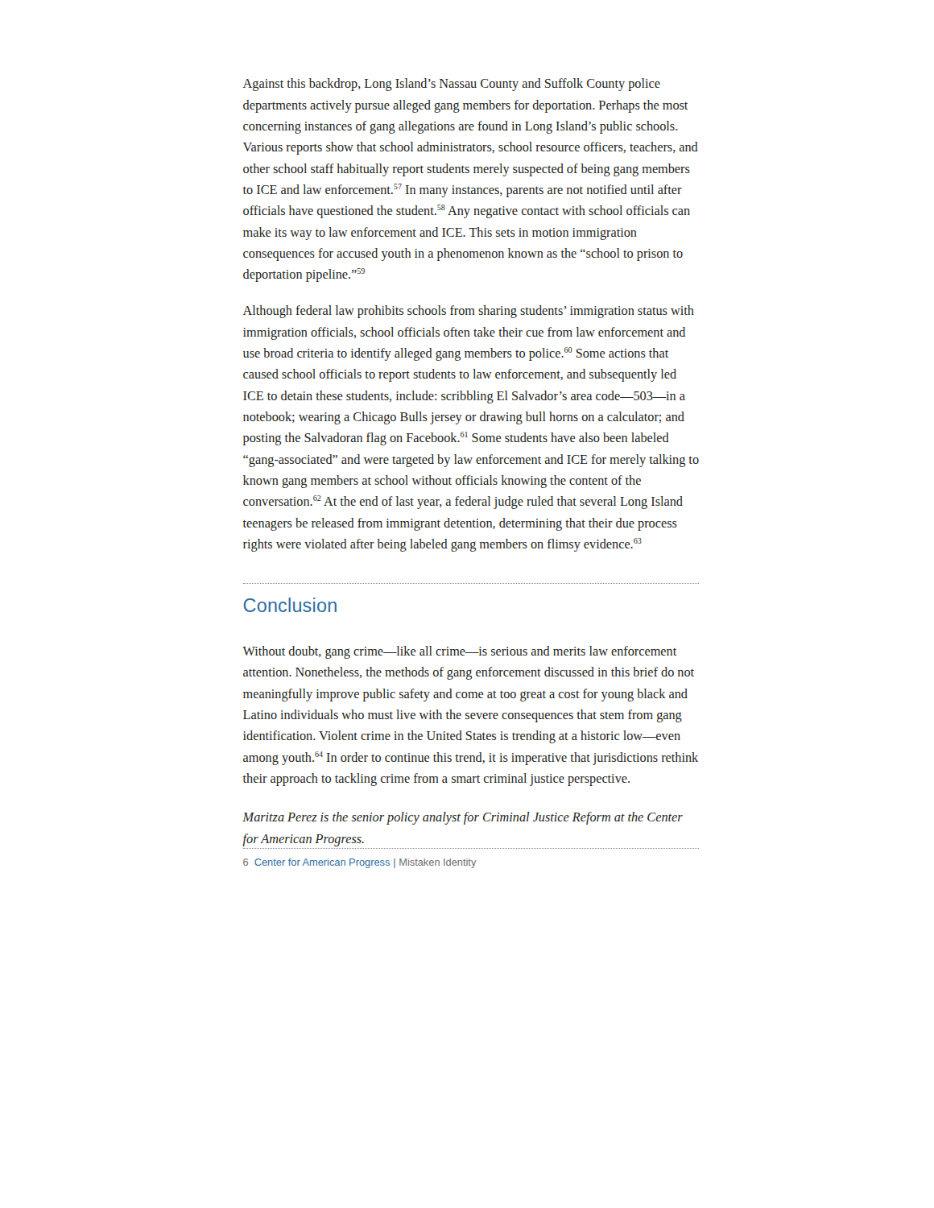Against this backdrop, Long Island’s Nassau County and Suffolk County police departments actively pursue alleged gang members for deportation. Perhaps the most concerning instances of gang allegations are found in Long Island’s public schools. Various reports show that school administrators, school resource officers, teachers, and other school staff habitually report students merely suspected of being gang members to ICE and law enforcement.57 In many instances, parents are not notified until after officials have questioned the student.58 Any negative contact with school officials can make its way to law enforcement and ICE. This sets in motion immigration consequences for accused youth in a phenomenon known as the “school to prison to deportation pipeline.”59
Although federal law prohibits schools from sharing students’ immigration status with immigration officials, school officials often take their cue from law enforcement and use broad criteria to identify alleged gang members to police.60 Some actions that caused school officials to report students to law enforcement, and subsequently led ICE to detain these students, include: scribbling El Salvador’s area code—503—in a notebook; wearing a Chicago Bulls jersey or drawing bull horns on a calculator; and posting the Salvadoran flag on Facebook.61 Some students have also been labeled “gang-associated” and were targeted by law enforcement and ICE for merely talking to known gang members at school without officials knowing the content of the conversation.62 At the end of last year, a federal judge ruled that several Long Island teenagers be released from immigrant detention, determining that their due process rights were violated after being labeled gang members on flimsy evidence.63
Conclusion
Without doubt, gang crime—like all crime—is serious and merits law enforcement attention. Nonetheless, the methods of gang enforcement discussed in this brief do not meaningfully improve public safety and come at too great a cost for young black and Latino individuals who must live with the severe consequences that stem from gang identification. Violent crime in the United States is trending at a historic low—even among youth.64 In order to continue this trend, it is imperative that jurisdictions rethink their approach to tackling crime from a smart criminal justice perspective.
Maritza Perez is the senior policy analyst for Criminal Justice Reform at the Center for American Progress.
6 Center for American Progress|Mistaken Identity